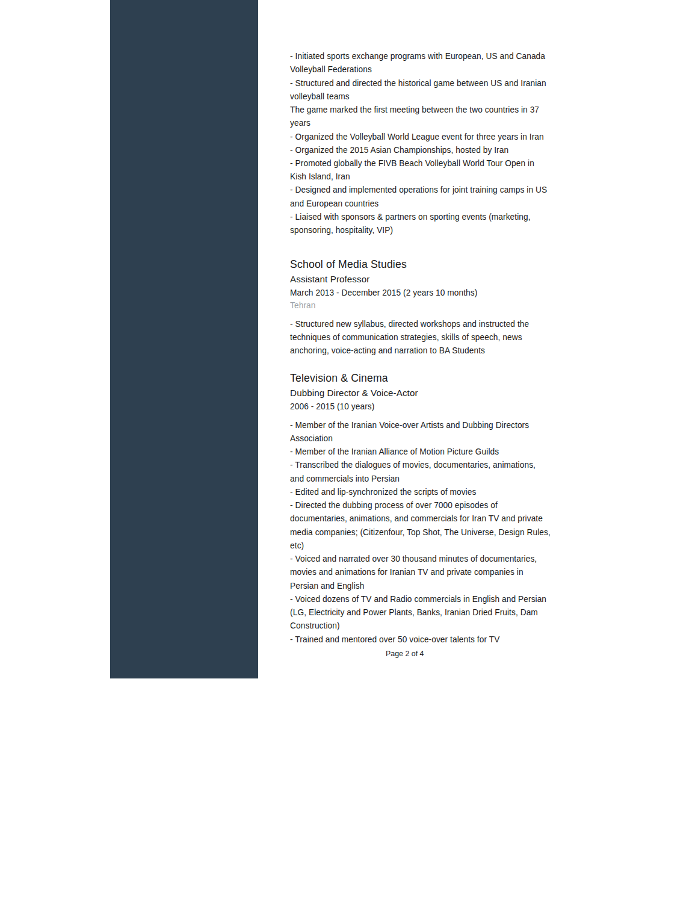- Initiated sports exchange programs with European, US and Canada Volleyball Federations
- Structured and directed the historical game between US and Iranian volleyball teams
The game marked the first meeting between the two countries in 37 years
- Organized the Volleyball World League event for three years in Iran
- Organized the 2015 Asian Championships, hosted by Iran
- Promoted globally the FIVB Beach Volleyball World Tour Open in Kish Island, Iran
- Designed and implemented operations for joint training camps in US and European countries
- Liaised with sponsors & partners on sporting events (marketing, sponsoring, hospitality, VIP)
School of Media Studies
Assistant Professor
March 2013 - December 2015 (2 years 10 months)
Tehran
- Structured new syllabus, directed workshops and instructed the techniques of communication strategies, skills of speech, news anchoring, voice-acting and narration to BA Students
Television & Cinema
Dubbing Director & Voice-Actor
2006 - 2015 (10 years)
- Member of the Iranian Voice-over Artists and Dubbing Directors Association
- Member of the Iranian Alliance of Motion Picture Guilds
- Transcribed the dialogues of movies, documentaries, animations, and commercials into Persian
- Edited and lip-synchronized the scripts of movies
- Directed the dubbing process of over 7000 episodes of documentaries, animations, and commercials for Iran TV and private media companies; (Citizenfour, Top Shot, The Universe, Design Rules, etc)
- Voiced and narrated over 30 thousand minutes of documentaries, movies and animations for Iranian TV and private companies in Persian and English
- Voiced dozens of TV and Radio commercials in English and Persian (LG, Electricity and Power Plants, Banks, Iranian Dried Fruits, Dam Construction)
- Trained and mentored over 50 voice-over talents for TV
Page 2 of 4